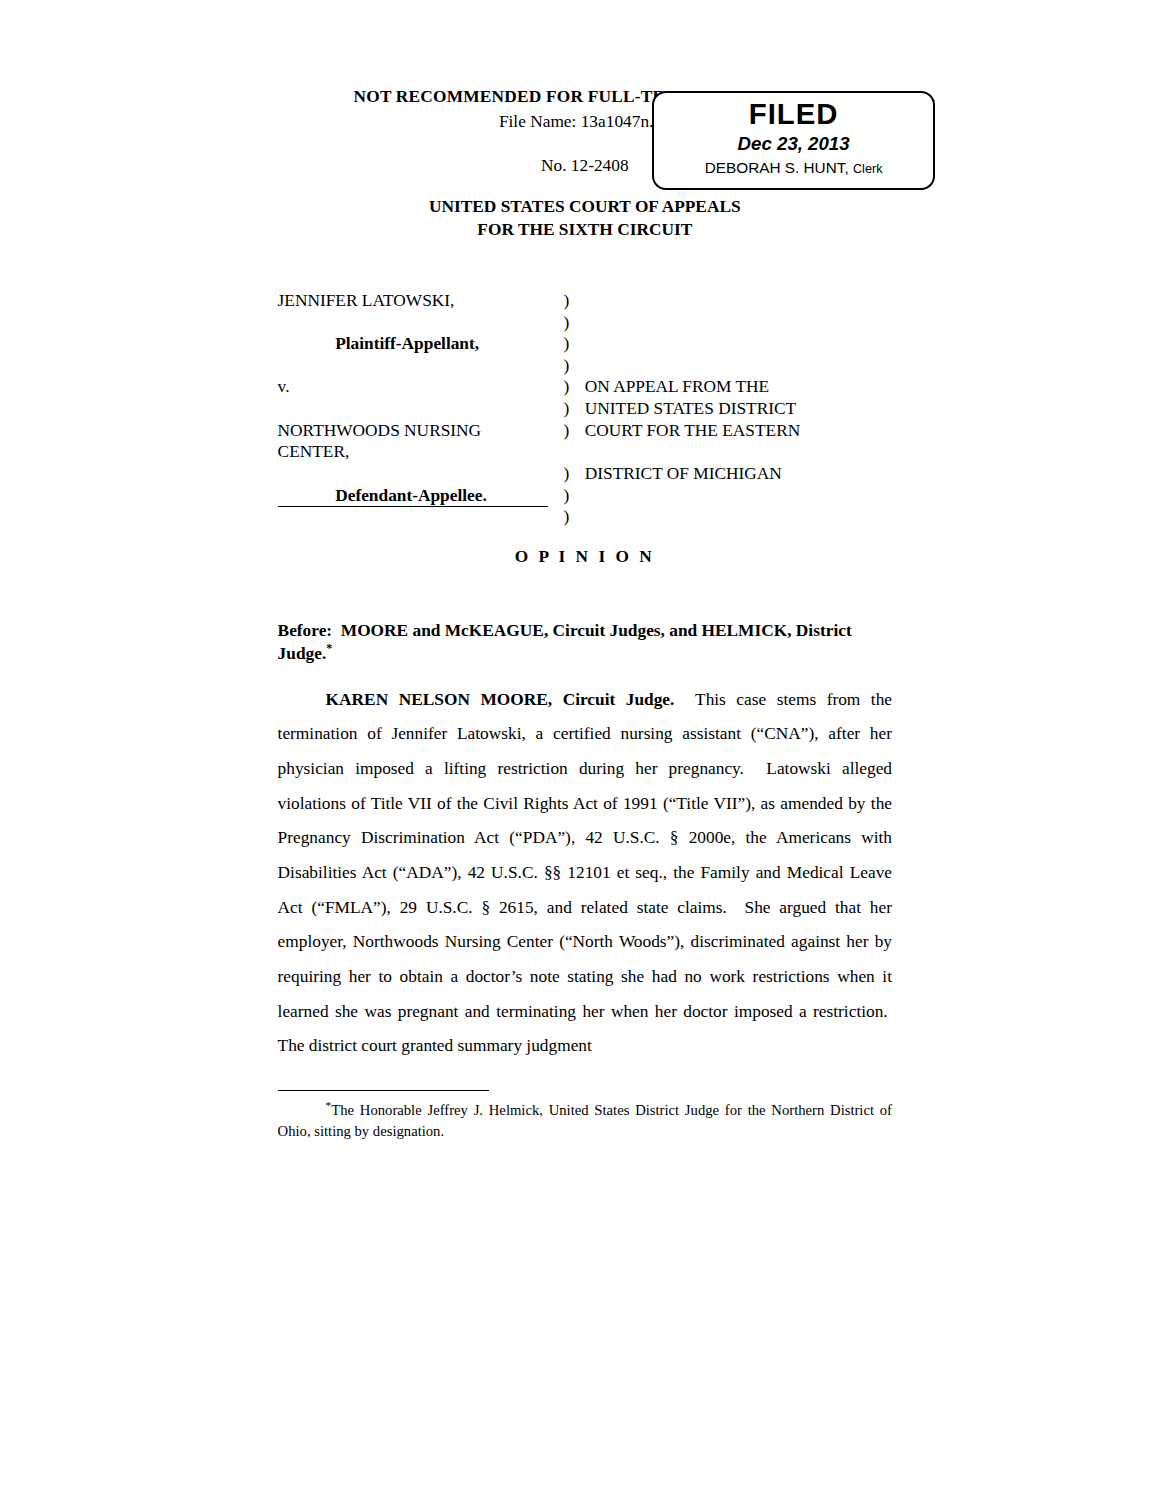FILED
Dec 23, 2013
DEBORAH S. HUNT, Clerk
NOT RECOMMENDED FOR FULL-TEXT PUBLICATION
File Name: 13a1047n.06
No. 12-2408
UNITED STATES COURT OF APPEALS
FOR THE SIXTH CIRCUIT
| JENNIFER LATOWSKI, | ) | |
| | ) | |
| Plaintiff-Appellant, | ) | |
| | ) | |
| v. | ) | ON APPEAL FROM THE |
| | ) | UNITED STATES DISTRICT |
| NORTHWOODS NURSING CENTER, | ) | COURT FOR THE EASTERN |
| | ) | DISTRICT OF MICHIGAN |
| Defendant-Appellee. | ) | |
| | ) | |
O P I N I O N
Before: MOORE and McKEAGUE, Circuit Judges, and HELMICK, District Judge.*
KAREN NELSON MOORE, Circuit Judge. This case stems from the termination of Jennifer Latowski, a certified nursing assistant (“CNA”), after her physician imposed a lifting restriction during her pregnancy. Latowski alleged violations of Title VII of the Civil Rights Act of 1991 (“Title VII”), as amended by the Pregnancy Discrimination Act (“PDA”), 42 U.S.C. § 2000e, the Americans with Disabilities Act (“ADA”), 42 U.S.C. §§ 12101 et seq., the Family and Medical Leave Act (“FMLA”), 29 U.S.C. § 2615, and related state claims. She argued that her employer, Northwoods Nursing Center (“North Woods”), discriminated against her by requiring her to obtain a doctor’s note stating she had no work restrictions when it learned she was pregnant and terminating her when her doctor imposed a restriction. The district court granted summary judgment
*The Honorable Jeffrey J. Helmick, United States District Judge for the Northern District of Ohio, sitting by designation.